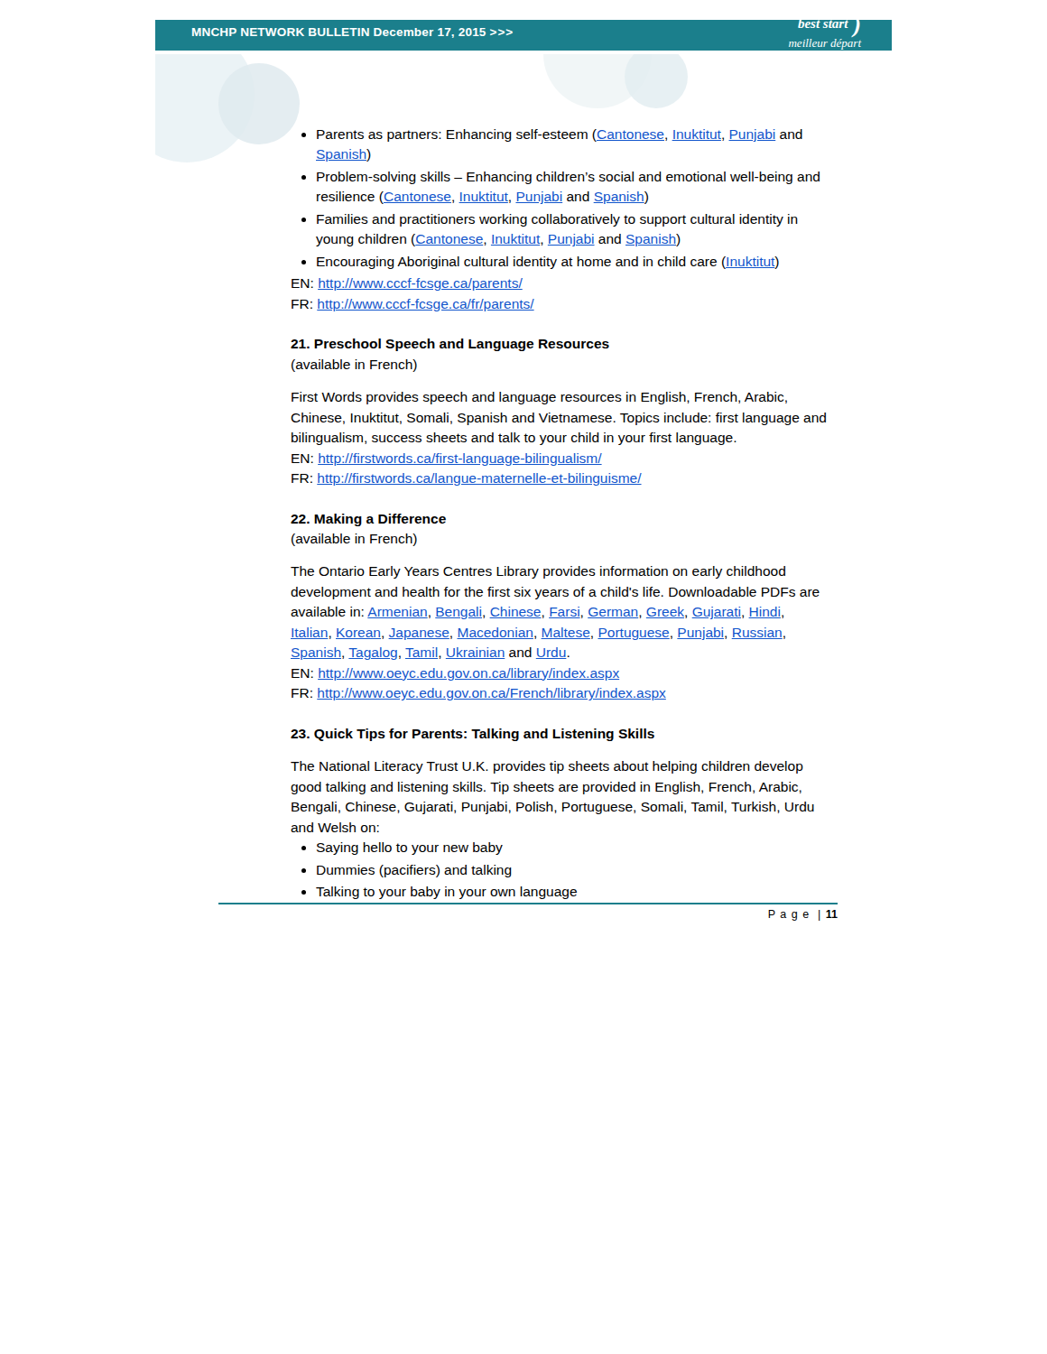MNCHP NETWORK BULLETIN December 17, 2015 >>>
best start)
meilleur départ
Parents as partners: Enhancing self-esteem (Cantonese, Inuktitut, Punjabi and Spanish)
Problem-solving skills – Enhancing children’s social and emotional well-being and resilience (Cantonese, Inuktitut, Punjabi and Spanish)
Families and practitioners working collaboratively to support cultural identity in young children (Cantonese, Inuktitut, Punjabi and Spanish)
Encouraging Aboriginal cultural identity at home and in child care (Inuktitut)
EN: http://www.cccf-fcsge.ca/parents/
FR: http://www.cccf-fcsge.ca/fr/parents/
21. Preschool Speech and Language Resources
(available in French)
First Words provides speech and language resources in English, French, Arabic, Chinese, Inuktitut, Somali, Spanish and Vietnamese. Topics include: first language and bilingualism, success sheets and talk to your child in your first language.
EN: http://firstwords.ca/first-language-bilingualism/
FR: http://firstwords.ca/langue-maternelle-et-bilinguisme/
22. Making a Difference
(available in French)
The Ontario Early Years Centres Library provides information on early childhood development and health for the first six years of a child's life. Downloadable PDFs are available in: Armenian, Bengali, Chinese, Farsi, German, Greek, Gujarati, Hindi, Italian, Korean, Japanese, Macedonian, Maltese, Portuguese, Punjabi, Russian, Spanish, Tagalog, Tamil, Ukrainian and Urdu.
EN: http://www.oeyc.edu.gov.on.ca/library/index.aspx
FR: http://www.oeyc.edu.gov.on.ca/French/library/index.aspx
23. Quick Tips for Parents: Talking and Listening Skills
The National Literacy Trust U.K. provides tip sheets about helping children develop good talking and listening skills. Tip sheets are provided in English, French, Arabic, Bengali, Chinese, Gujarati, Punjabi, Polish, Portuguese, Somali, Tamil, Turkish, Urdu and Welsh on:
Saying hello to your new baby
Dummies (pacifiers) and talking
Talking to your baby in your own language
P a g e | 11